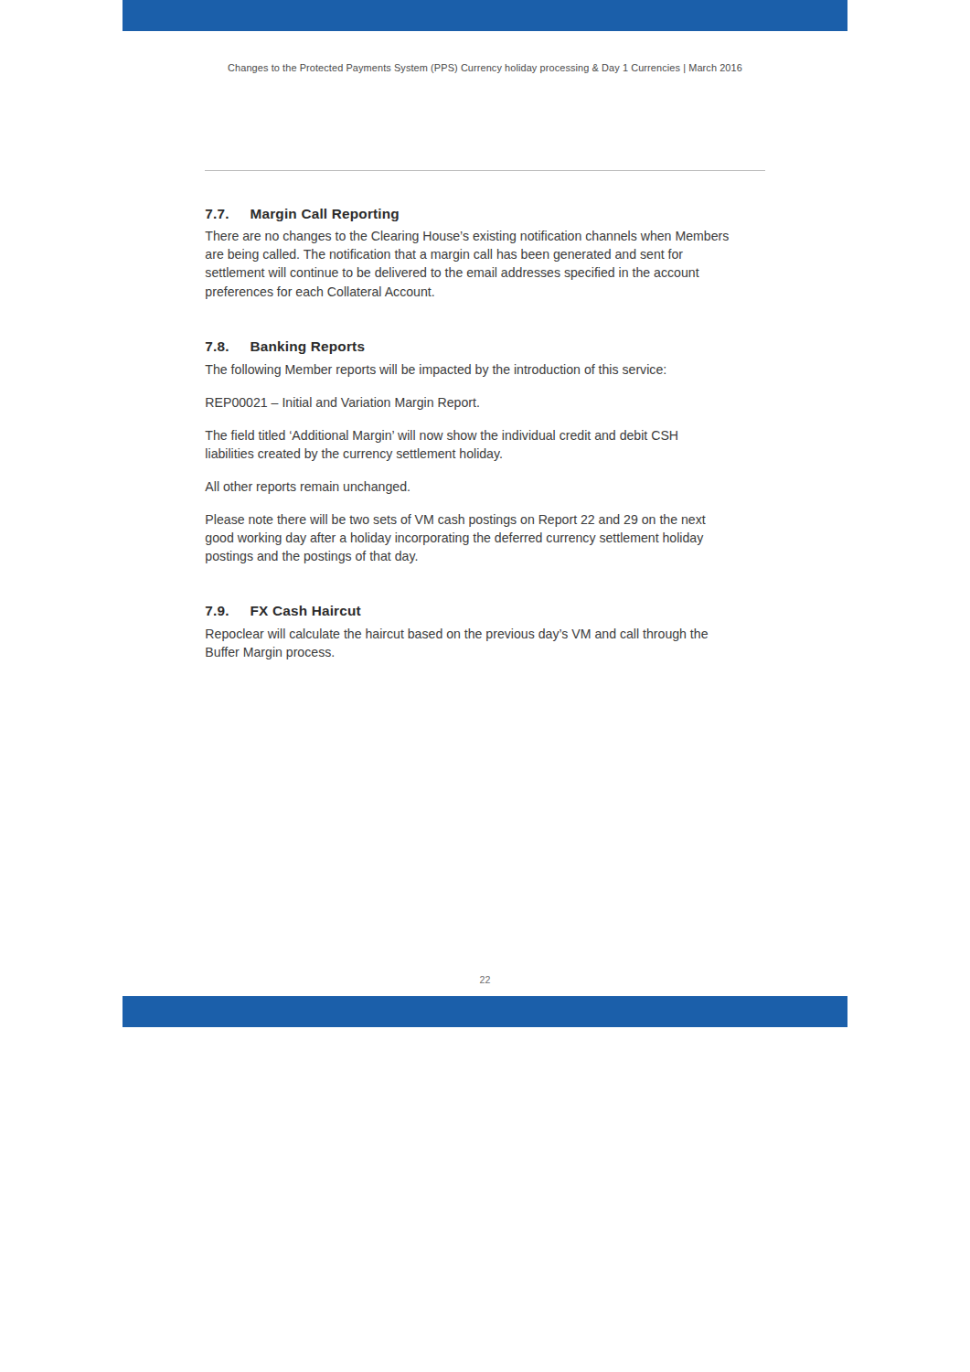Changes to the Protected Payments System (PPS) Currency holiday processing & Day 1 Currencies | March 2016
7.7. Margin Call Reporting
There are no changes to the Clearing House’s existing notification channels when Members are being called. The notification that a margin call has been generated and sent for settlement will continue to be delivered to the email addresses specified in the account preferences for each Collateral Account.
7.8. Banking Reports
The following Member reports will be impacted by the introduction of this service:
REP00021 – Initial and Variation Margin Report.
The field titled ‘Additional Margin’ will now show the individual credit and debit CSH liabilities created by the currency settlement holiday.
All other reports remain unchanged.
Please note there will be two sets of VM cash postings on Report 22 and 29 on the next good working day after a holiday incorporating the deferred currency settlement holiday postings and the postings of that day.
7.9. FX Cash Haircut
Repoclear will calculate the haircut based on the previous day’s VM and call through the Buffer Margin process.
22